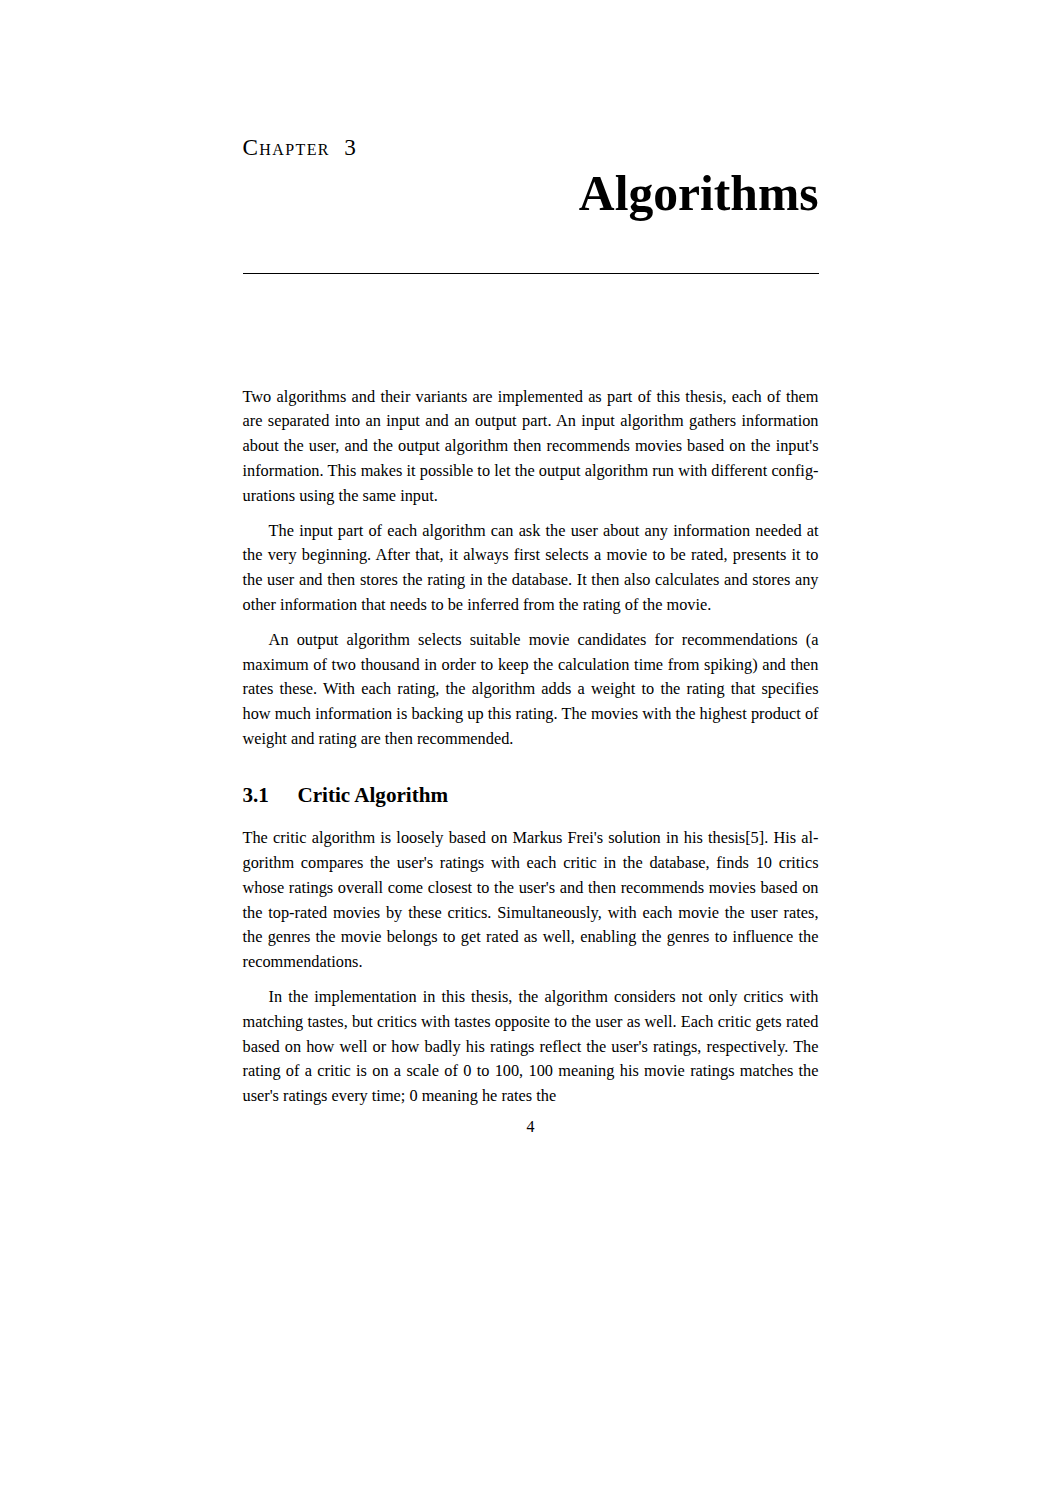Chapter 3
Algorithms
Two algorithms and their variants are implemented as part of this thesis, each of them are separated into an input and an output part. An input algorithm gathers information about the user, and the output algorithm then recommends movies based on the input's information. This makes it possible to let the output algorithm run with different configurations using the same input.
The input part of each algorithm can ask the user about any information needed at the very beginning. After that, it always first selects a movie to be rated, presents it to the user and then stores the rating in the database. It then also calculates and stores any other information that needs to be inferred from the rating of the movie.
An output algorithm selects suitable movie candidates for recommendations (a maximum of two thousand in order to keep the calculation time from spiking) and then rates these. With each rating, the algorithm adds a weight to the rating that specifies how much information is backing up this rating. The movies with the highest product of weight and rating are then recommended.
3.1 Critic Algorithm
The critic algorithm is loosely based on Markus Frei's solution in his thesis[5]. His algorithm compares the user's ratings with each critic in the database, finds 10 critics whose ratings overall come closest to the user's and then recommends movies based on the top-rated movies by these critics. Simultaneously, with each movie the user rates, the genres the movie belongs to get rated as well, enabling the genres to influence the recommendations.
In the implementation in this thesis, the algorithm considers not only critics with matching tastes, but critics with tastes opposite to the user as well. Each critic gets rated based on how well or how badly his ratings reflect the user's ratings, respectively. The rating of a critic is on a scale of 0 to 100, 100 meaning his movie ratings matches the user's ratings every time; 0 meaning he rates the
4